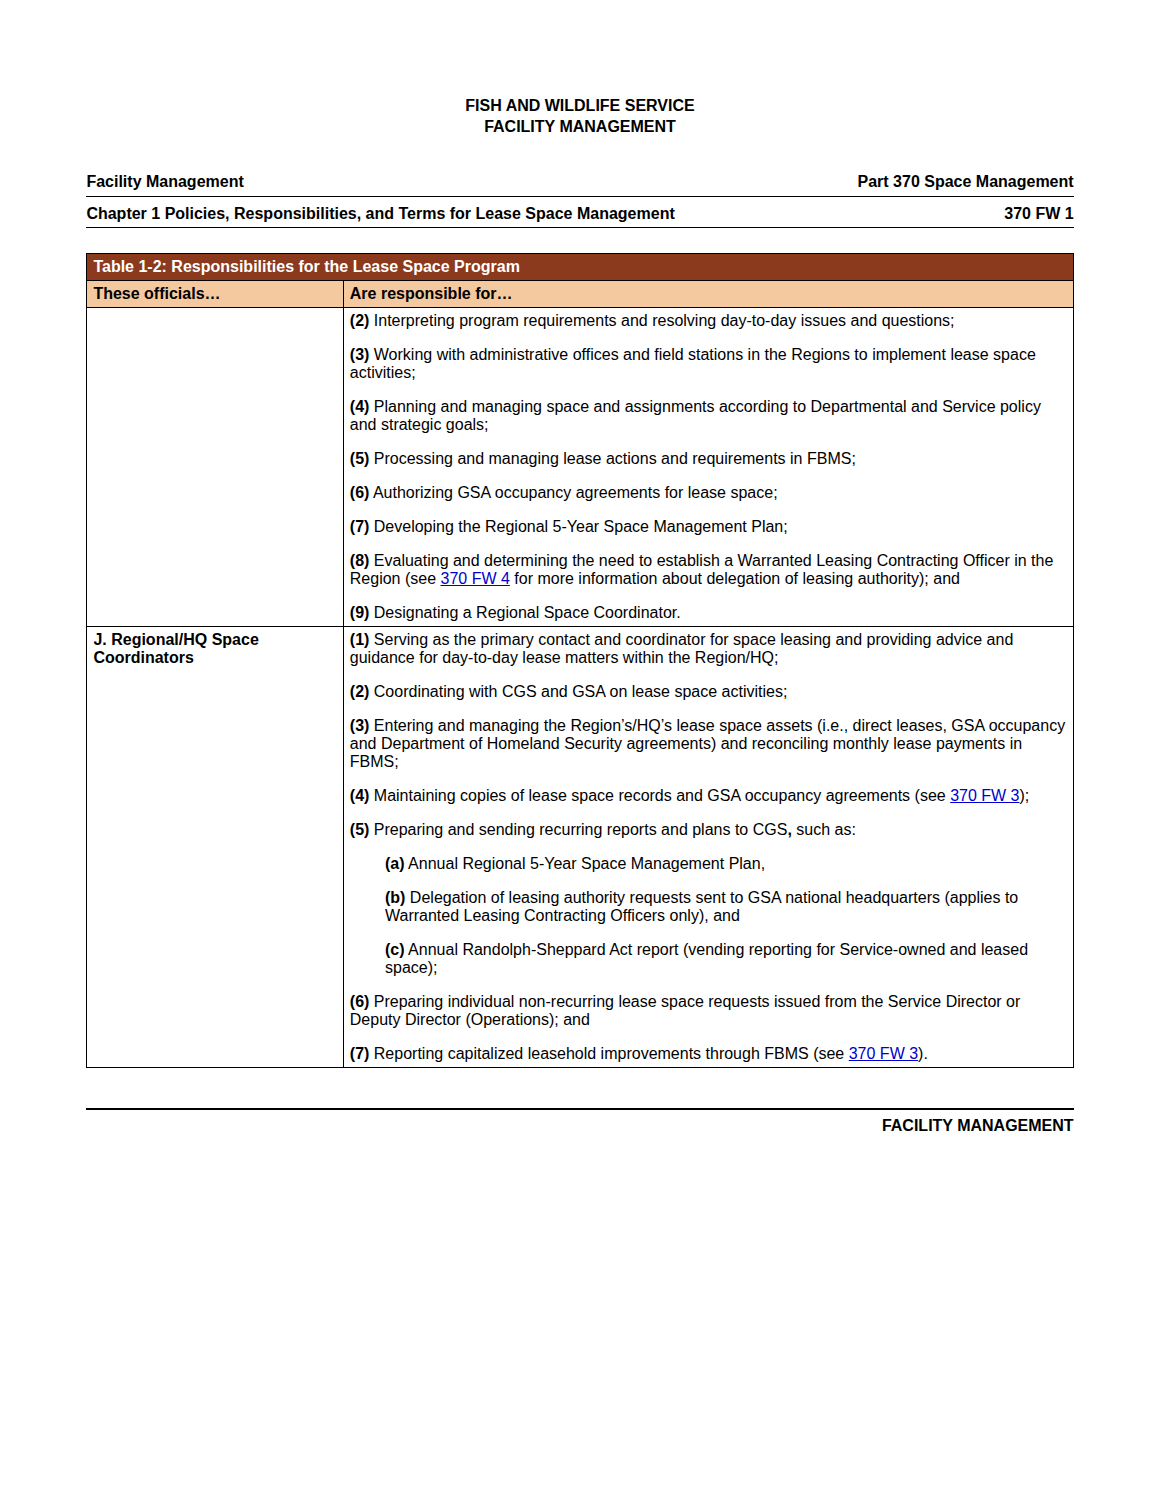FISH AND WILDLIFE SERVICE
FACILITY MANAGEMENT
Facility Management Part 370 Space Management
Chapter 1 Policies, Responsibilities, and Terms for Lease Space Management 370 FW 1
| Table 1-2: Responsibilities for the Lease Space Program |
| These officials… | Are responsible for… |
| | (2) Interpreting program requirements and resolving day-to-day issues and questions; (3) Working with administrative offices and field stations in the Regions to implement lease space activities; (4) Planning and managing space and assignments according to Departmental and Service policy and strategic goals; (5) Processing and managing lease actions and requirements in FBMS; (6) Authorizing GSA occupancy agreements for lease space; (7) Developing the Regional 5-Year Space Management Plan; (8) Evaluating and determining the need to establish a Warranted Leasing Contracting Officer in the Region (see 370 FW 4 for more information about delegation of leasing authority); and (9) Designating a Regional Space Coordinator. |
| J. Regional/HQ Space Coordinators | (1) Serving as the primary contact and coordinator for space leasing and providing advice and guidance for day-to-day lease matters within the Region/HQ; (2) Coordinating with CGS and GSA on lease space activities; (3) Entering and managing the Region’s/HQ’s lease space assets (i.e., direct leases, GSA occupancy and Department of Homeland Security agreements) and reconciling monthly lease payments in FBMS; (4) Maintaining copies of lease space records and GSA occupancy agreements (see 370 FW 3 ); (5) Preparing and sending recurring reports and plans to CGS , such as: (a) Annual Regional 5-Year Space Management Plan, (b) Delegation of leasing authority requests sent to GSA national headquarters (applies to Warranted Leasing Contracting Officers only), and (c) Annual Randolph-Sheppard Act report (vending reporting for Service-owned and leased space); (6) Preparing individual non-recurring lease space requests issued from the Service Director or Deputy Director (Operations); and (7) Reporting capitalized leasehold improvements through FBMS (see 370 FW 3 ). |
FACILITY MANAGEMENT